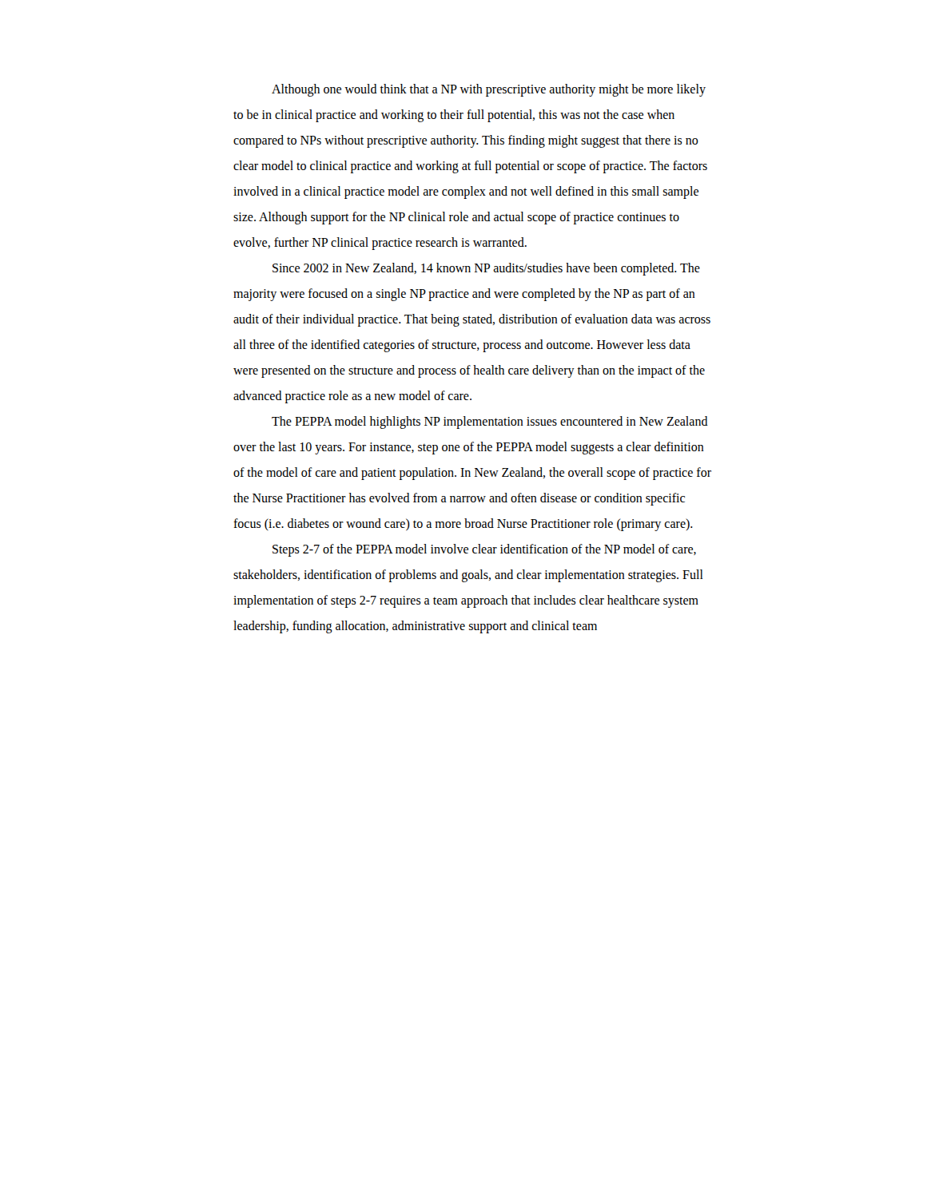Although one would think that a NP with prescriptive authority might be more likely to be in clinical practice and working to their full potential, this was not the case when compared to NPs without prescriptive authority. This finding might suggest that there is no clear model to clinical practice and working at full potential or scope of practice. The factors involved in a clinical practice model are complex and not well defined in this small sample size. Although support for the NP clinical role and actual scope of practice continues to evolve, further NP clinical practice research is warranted.
Since 2002 in New Zealand, 14 known NP audits/studies have been completed. The majority were focused on a single NP practice and were completed by the NP as part of an audit of their individual practice. That being stated, distribution of evaluation data was across all three of the identified categories of structure, process and outcome. However less data were presented on the structure and process of health care delivery than on the impact of the advanced practice role as a new model of care.
The PEPPA model highlights NP implementation issues encountered in New Zealand over the last 10 years. For instance, step one of the PEPPA model suggests a clear definition of the model of care and patient population. In New Zealand, the overall scope of practice for the Nurse Practitioner has evolved from a narrow and often disease or condition specific focus (i.e. diabetes or wound care) to a more broad Nurse Practitioner role (primary care).
Steps 2-7 of the PEPPA model involve clear identification of the NP model of care, stakeholders, identification of problems and goals, and clear implementation strategies. Full implementation of steps 2-7 requires a team approach that includes clear healthcare system leadership, funding allocation, administrative support and clinical team